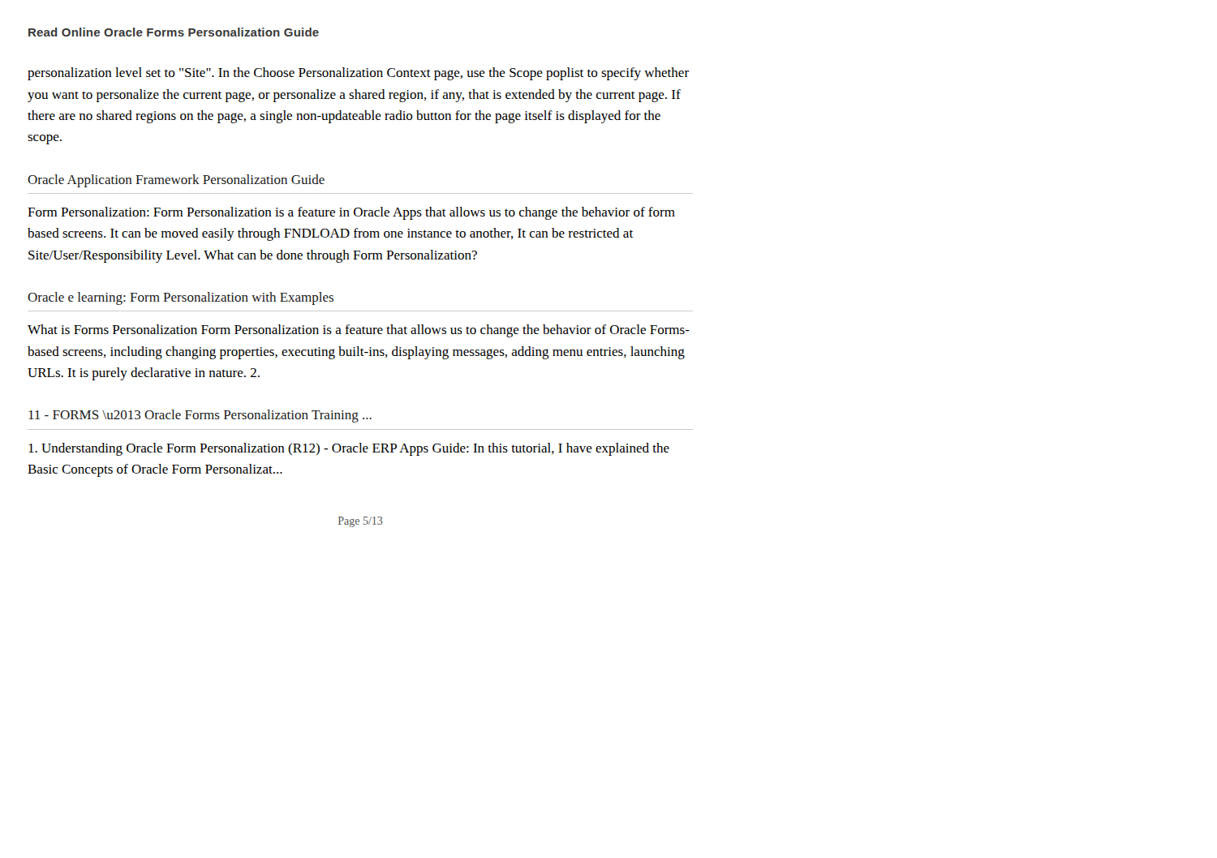Read Online Oracle Forms Personalization Guide
personalization level set to "Site". In the Choose Personalization Context page, use the Scope poplist to specify whether you want to personalize the current page, or personalize a shared region, if any, that is extended by the current page. If there are no shared regions on the page, a single non-updateable radio button for the page itself is displayed for the scope.
Oracle Application Framework Personalization Guide
Form Personalization: Form Personalization is a feature in Oracle Apps that allows us to change the behavior of form based screens. It can be moved easily through FNDLOAD from one instance to another, It can be restricted at Site/User/Responsibility Level. What can be done through Form Personalization?
Oracle e learning: Form Personalization with Examples
What is Forms Personalization Form Personalization is a feature that allows us to change the behavior of Oracle Forms- based screens, including changing properties, executing built-ins, displaying messages, adding menu entries, launching URLs. It is purely declarative in nature. 2.
11 - FORMS \u2013 Oracle Forms Personalization Training ...
1. Understanding Oracle Form Personalization (R12) - Oracle ERP Apps Guide: In this tutorial, I have explained the Basic Concepts of Oracle Form Personalizat...
Page 5/13